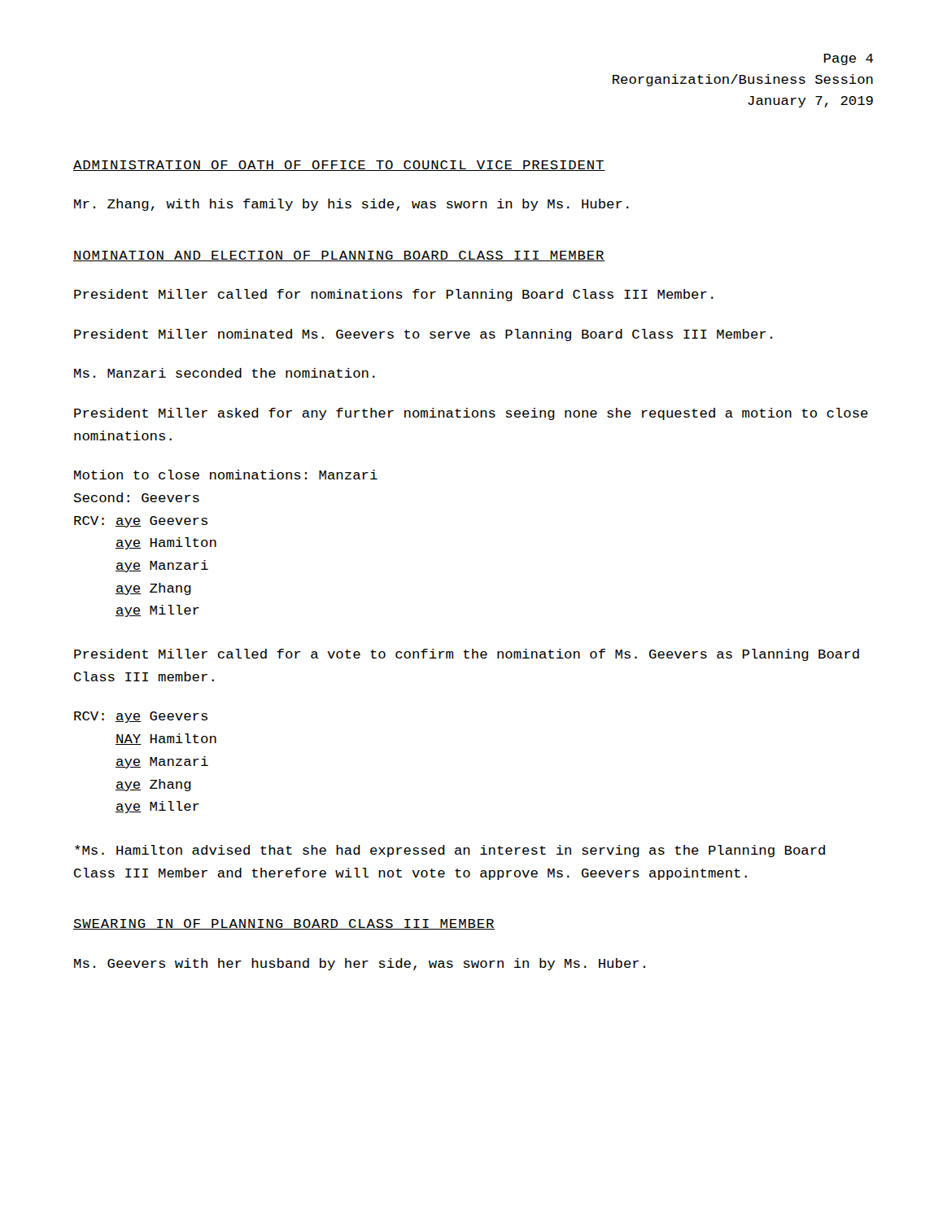Page 4
Reorganization/Business Session
January 7, 2019
ADMINISTRATION OF OATH OF OFFICE TO COUNCIL VICE PRESIDENT
Mr. Zhang, with his family by his side, was sworn in by Ms. Huber.
NOMINATION AND ELECTION OF PLANNING BOARD CLASS III MEMBER
President Miller called for nominations for Planning Board Class III Member.
President Miller nominated Ms. Geevers to serve as Planning Board Class III Member.
Ms. Manzari seconded the nomination.
President Miller asked for any further nominations seeing none she requested a motion to close nominations.
Motion to close nominations: Manzari Second: Geevers RCV: aye Geevers aye Hamilton aye Manzari aye Zhang aye Miller
President Miller called for a vote to confirm the nomination of Ms. Geevers as Planning Board Class III member.
RCV: aye Geevers NAY Hamilton aye Manzari aye Zhang aye Miller
*Ms. Hamilton advised that she had expressed an interest in serving as the Planning Board Class III Member and therefore will not vote to approve Ms. Geevers appointment.
SWEARING IN OF PLANNING BOARD CLASS III MEMBER
Ms. Geevers with her husband by her side, was sworn in by Ms. Huber.